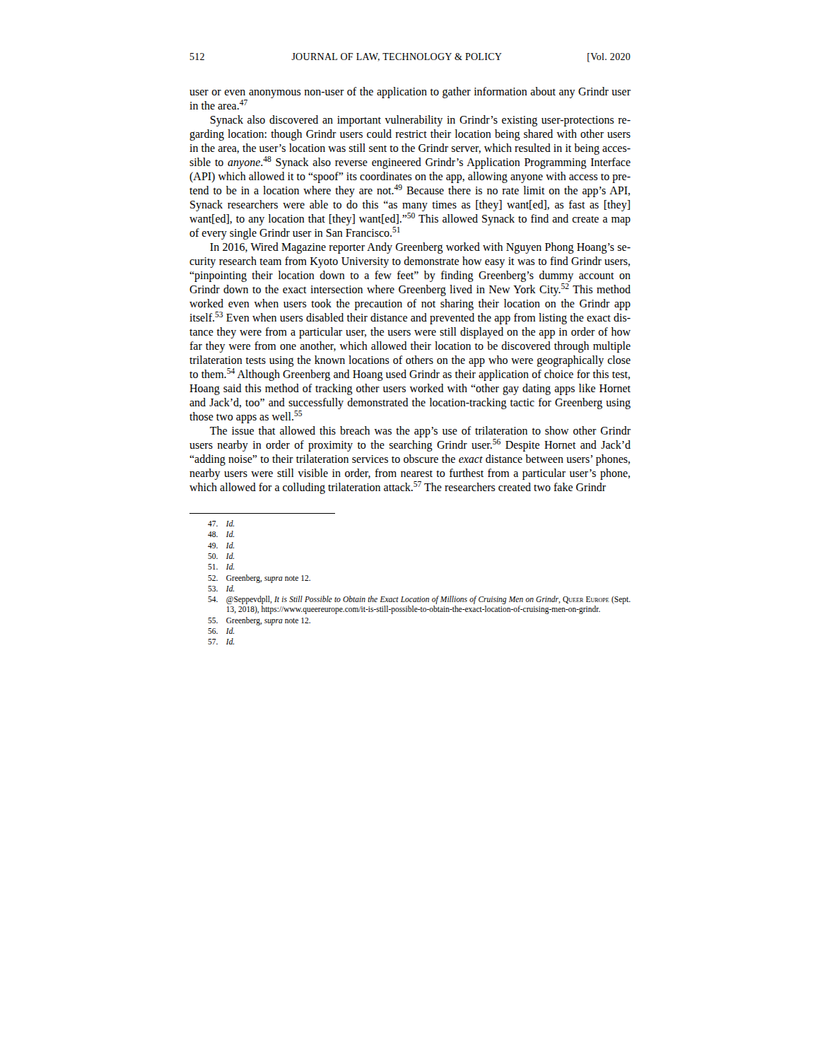512 JOURNAL OF LAW, TECHNOLOGY & POLICY [Vol. 2020
user or even anonymous non-user of the application to gather information about any Grindr user in the area.47
Synack also discovered an important vulnerability in Grindr’s existing user-protections regarding location: though Grindr users could restrict their location being shared with other users in the area, the user’s location was still sent to the Grindr server, which resulted in it being accessible to anyone.48 Synack also reverse engineered Grindr’s Application Programming Interface (API) which allowed it to “spoof” its coordinates on the app, allowing anyone with access to pretend to be in a location where they are not.49 Because there is no rate limit on the app’s API, Synack researchers were able to do this “as many times as [they] want[ed], as fast as [they] want[ed], to any location that [they] want[ed].”50 This allowed Synack to find and create a map of every single Grindr user in San Francisco.51
In 2016, Wired Magazine reporter Andy Greenberg worked with Nguyen Phong Hoang’s security research team from Kyoto University to demonstrate how easy it was to find Grindr users, “pinpointing their location down to a few feet” by finding Greenberg’s dummy account on Grindr down to the exact intersection where Greenberg lived in New York City.52 This method worked even when users took the precaution of not sharing their location on the Grindr app itself.53 Even when users disabled their distance and prevented the app from listing the exact distance they were from a particular user, the users were still displayed on the app in order of how far they were from one another, which allowed their location to be discovered through multiple trilateration tests using the known locations of others on the app who were geographically close to them.54 Although Greenberg and Hoang used Grindr as their application of choice for this test, Hoang said this method of tracking other users worked with “other gay dating apps like Hornet and Jack’d, too” and successfully demonstrated the location-tracking tactic for Greenberg using those two apps as well.55
The issue that allowed this breach was the app’s use of trilateration to show other Grindr users nearby in order of proximity to the searching Grindr user.56 Despite Hornet and Jack’d “adding noise” to their trilateration services to obscure the exact distance between users’ phones, nearby users were still visible in order, from nearest to furthest from a particular user’s phone, which allowed for a colluding trilateration attack.57 The researchers created two fake Grindr
47. Id.
48. Id.
49. Id.
50. Id.
51. Id.
52. Greenberg, supra note 12.
53. Id.
54.@Seppevdpll, It is Still Possible to Obtain the Exact Location of Millions of Cruising Men on Grindr, Queer Europe (Sept. 13, 2018), https://www.queereurope.com/it-is-still-possible-to-obtain-the-exact-location-of-cruising-men-on-grindr.
55. Greenberg, supra note 12.
56. Id.
57. Id.